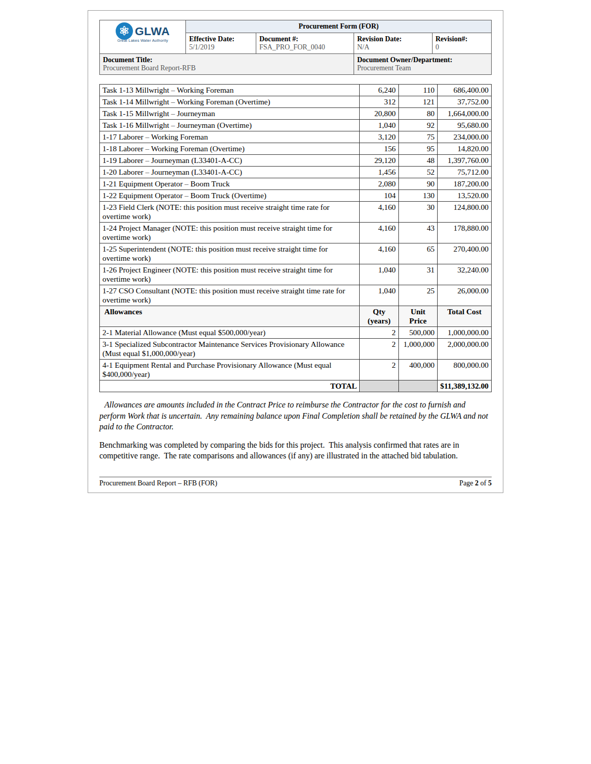| ⚛ GLWA Great Lakes Water Authority | Procurement Form (FOR) |
| Effective Date: 5/1/2019 | Document #: FSA_PRO_FOR_0040 | Revision Date: N/A | Revision#: 0 |
| Document Title: Procurement Board Report-RFB | Document Owner/Department: Procurement Team |
| Task 1-13 Millwright – Working Foreman | 6,240 | 110 | 686,400.00 |
| Task 1-14 Millwright – Working Foreman (Overtime) | 312 | 121 | 37,752.00 |
| Task 1-15 Millwright – Journeyman | 20,800 | 80 | 1,664,000.00 |
| Task 1-16 Millwright – Journeyman (Overtime) | 1,040 | 92 | 95,680.00 |
| 1-17 Laborer – Working Foreman | 3,120 | 75 | 234,000.00 |
| 1-18 Laborer – Working Foreman (Overtime) | 156 | 95 | 14,820.00 |
| 1-19 Laborer – Journeyman (L33401-A-CC) | 29,120 | 48 | 1,397,760.00 |
| 1-20 Laborer – Journeyman (L33401-A-CC) | 1,456 | 52 | 75,712.00 |
| 1-21 Equipment Operator – Boom Truck | 2,080 | 90 | 187,200.00 |
| 1-22 Equipment Operator – Boom Truck (Overtime) | 104 | 130 | 13,520.00 |
| 1-23 Field Clerk (NOTE: this position must receive straight time rate for overtime work) | 4,160 | 30 | 124,800.00 |
| 1-24 Project Manager (NOTE: this position must receive straight time for overtime work) | 4,160 | 43 | 178,880.00 |
| 1-25 Superintendent (NOTE: this position must receive straight time for overtime work) | 4,160 | 65 | 270,400.00 |
| 1-26 Project Engineer (NOTE: this position must receive straight time for overtime work) | 1,040 | 31 | 32,240.00 |
| 1-27 CSO Consultant (NOTE: this position must receive straight time rate for overtime work) | 1,040 | 25 | 26,000.00 |
| Allowances | Qty (years) | Unit Price | Total Cost |
| 2-1 Material Allowance (Must equal $500,000/year) | 2 | 500,000 | 1,000,000.00 |
| 3-1 Specialized Subcontractor Maintenance Services Provisionary Allowance (Must equal $1,000,000/year) | 2 | 1,000,000 | 2,000,000.00 |
| 4-1 Equipment Rental and Purchase Provisionary Allowance (Must equal $400,000/year) | 2 | 400,000 | 800,000.00 |
| TOTAL | | | $11,389,132.00 |
Allowances are amounts included in the Contract Price to reimburse the Contractor for the cost to furnish and perform Work that is uncertain. Any remaining balance upon Final Completion shall be retained by the GLWA and not paid to the Contractor.
Benchmarking was completed by comparing the bids for this project. This analysis confirmed that rates are in competitive range. The rate comparisons and allowances (if any) are illustrated in the attached bid tabulation.
Procurement Board Report – RFB (FOR)
Page 2 of 5